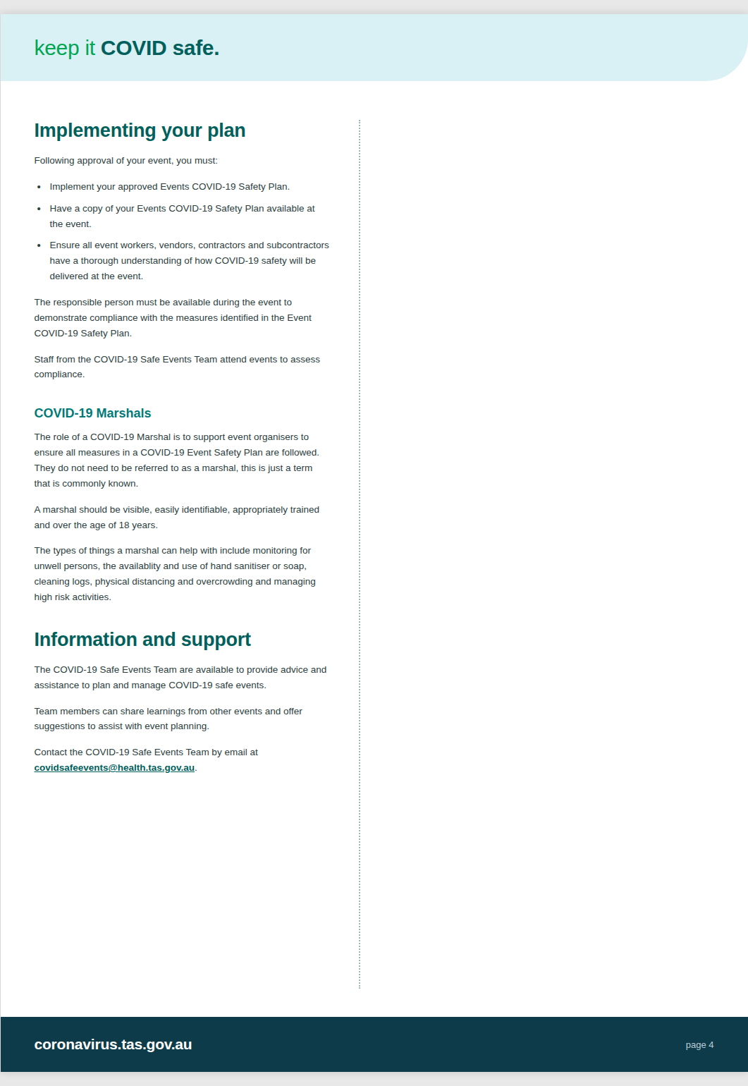keep it COVID safe.
Implementing your plan
Following approval of your event, you must:
Implement your approved Events COVID-19 Safety Plan.
Have a copy of your Events COVID-19 Safety Plan available at the event.
Ensure all event workers, vendors, contractors and subcontractors have a thorough understanding of how COVID-19 safety will be delivered at the event.
The responsible person must be available during the event to demonstrate compliance with the measures identified in the Event COVID-19 Safety Plan.
Staff from the COVID-19 Safe Events Team attend events to assess compliance.
COVID-19 Marshals
The role of a COVID-19 Marshal is to support event organisers to ensure all measures in a COVID-19 Event Safety Plan are followed. They do not need to be referred to as a marshal, this is just a term that is commonly known.
A marshal should be visible, easily identifiable, appropriately trained and over the age of 18 years.
The types of things a marshal can help with include monitoring for unwell persons, the availablity and use of hand sanitiser or soap, cleaning logs, physical distancing and overcrowding and managing high risk activities.
Information and support
The COVID-19 Safe Events Team are available to provide advice and assistance to plan and manage COVID-19 safe events.
Team members can share learnings from other events and offer suggestions to assist with event planning.
Contact the COVID-19 Safe Events Team by email at covidsafeevents@health.tas.gov.au.
coronavirus.tas.gov.au
page 4